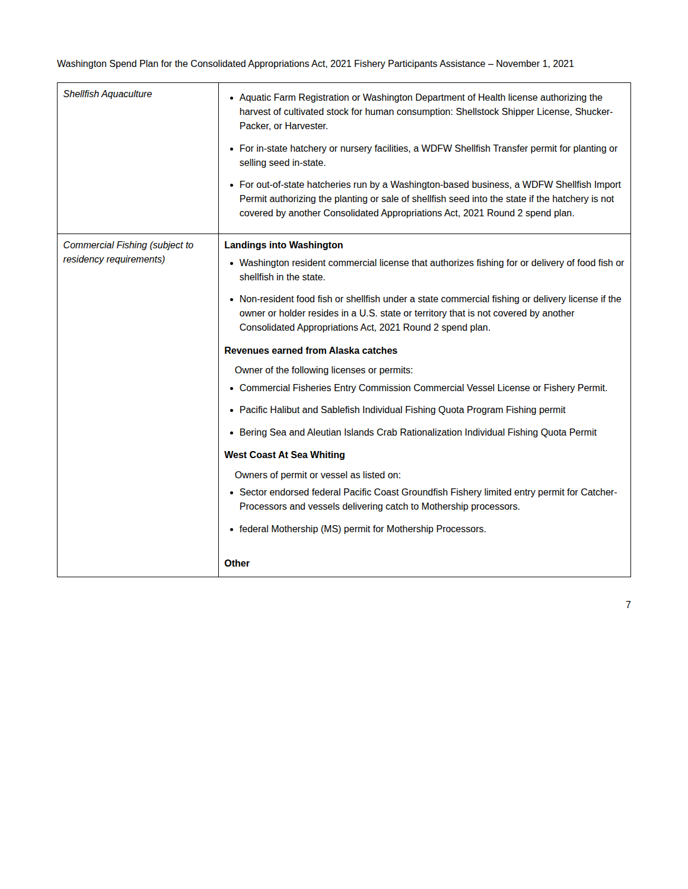Washington Spend Plan for the Consolidated Appropriations Act, 2021 Fishery Participants Assistance – November 1, 2021
| Shellfish Aquaculture | Aquatic Farm Registration or Washington Department of Health license authorizing the harvest of cultivated stock for human consumption: Shellstock Shipper License, Shucker-Packer, or Harvester. For in-state hatchery or nursery facilities, a WDFW Shellfish Transfer permit for planting or selling seed in-state. For out-of-state hatcheries run by a Washington-based business, a WDFW Shellfish Import Permit authorizing the planting or sale of shellfish seed into the state if the hatchery is not covered by another Consolidated Appropriations Act, 2021 Round 2 spend plan. |
| Commercial Fishing (subject to residency requirements) | Landings into Washington Washington resident commercial license that authorizes fishing for or delivery of food fish or shellfish in the state. Non-resident food fish or shellfish under a state commercial fishing or delivery license if the owner or holder resides in a U.S. state or territory that is not covered by another Consolidated Appropriations Act, 2021 Round 2 spend plan. Revenues earned from Alaska catches Owner of the following licenses or permits: Commercial Fisheries Entry Commission Commercial Vessel License or Fishery Permit. Pacific Halibut and Sablefish Individual Fishing Quota Program Fishing permit Bering Sea and Aleutian Islands Crab Rationalization Individual Fishing Quota Permit West Coast At Sea Whiting Owners of permit or vessel as listed on: Sector endorsed federal Pacific Coast Groundfish Fishery limited entry permit for Catcher-Processors and vessels delivering catch to Mothership processors. federal Mothership (MS) permit for Mothership Processors. Other |
7